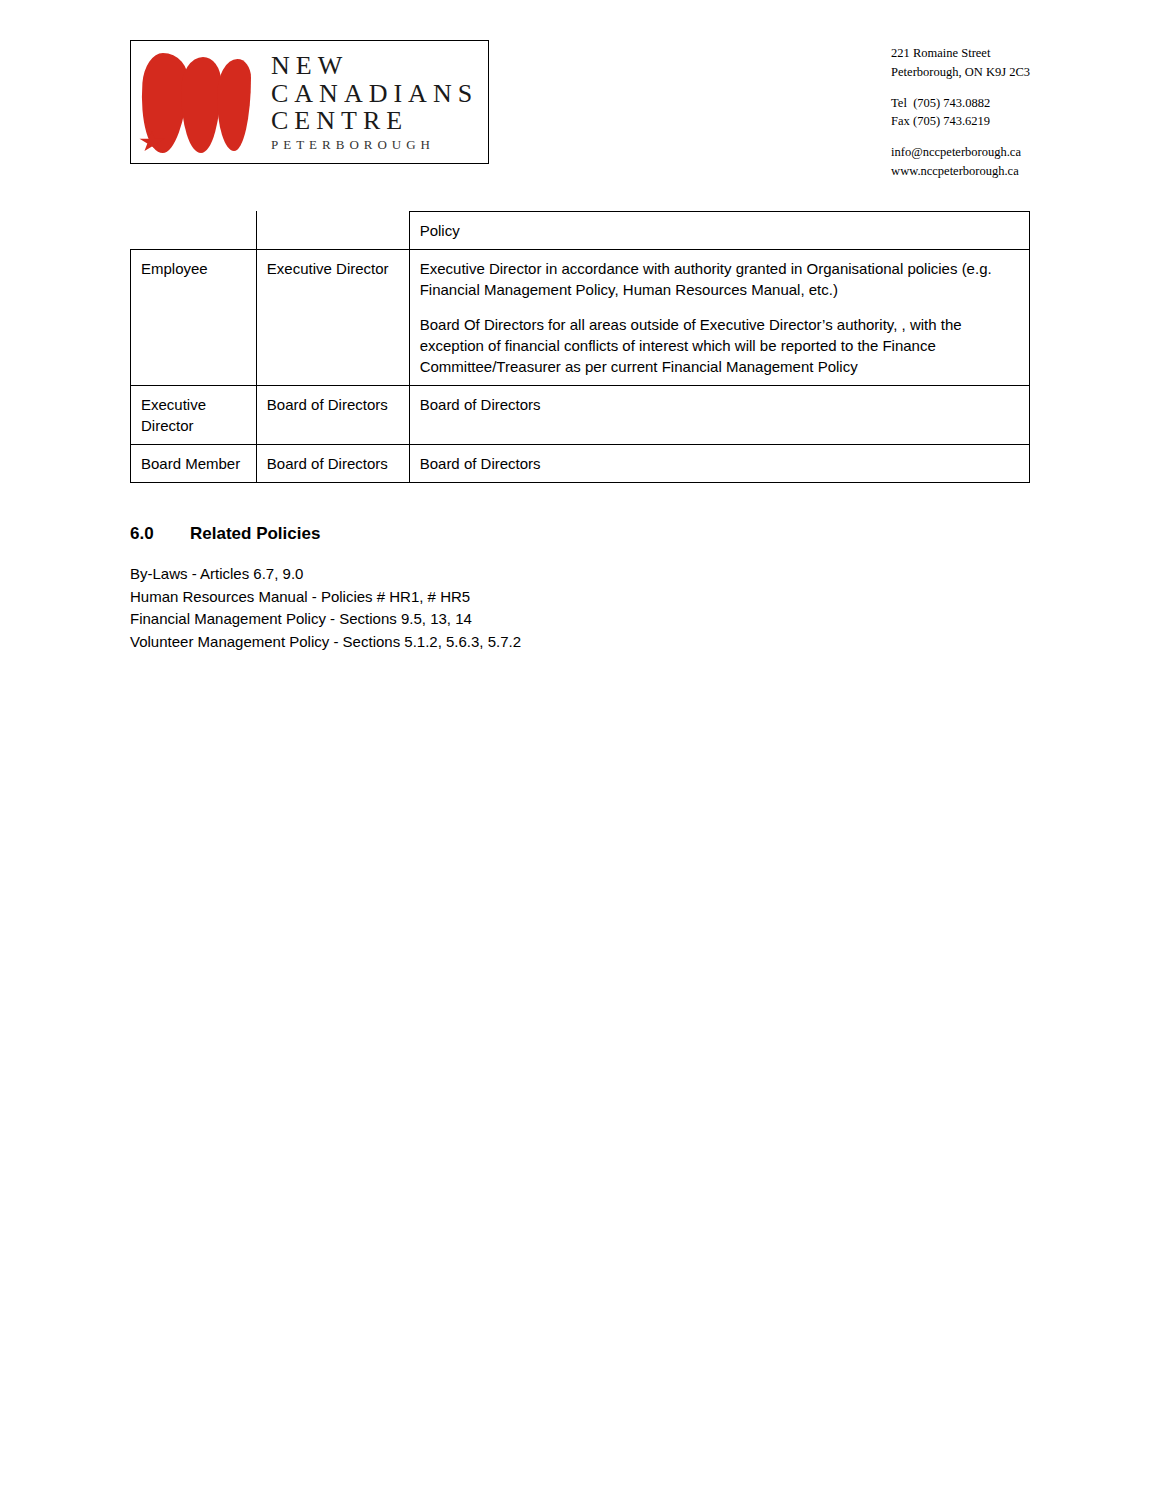NEW
CANADIANS
CENTRE
PETERBOROUGH
221 Romaine Street
Peterborough, ON K9J 2C3
Tel (705) 743.0882
Fax (705) 743.6219
info@nccpeterborough.ca
www.nccpeterborough.ca
| | | Policy |
| Employee | Executive Director | Executive Director in accordance with authority granted in Organisational policies (e.g. Financial Management Policy, Human Resources Manual, etc.) Board Of Directors for all areas outside of Executive Director’s authority, , with the exception of financial conflicts of interest which will be reported to the Finance Committee/Treasurer as per current Financial Management Policy |
| Executive Director | Board of Directors | Board of Directors |
| Board Member | Board of Directors | Board of Directors |
6.0 Related Policies
By-Laws - Articles 6.7, 9.0
Human Resources Manual - Policies # HR1, # HR5
Financial Management Policy - Sections 9.5, 13, 14
Volunteer Management Policy - Sections 5.1.2, 5.6.3, 5.7.2